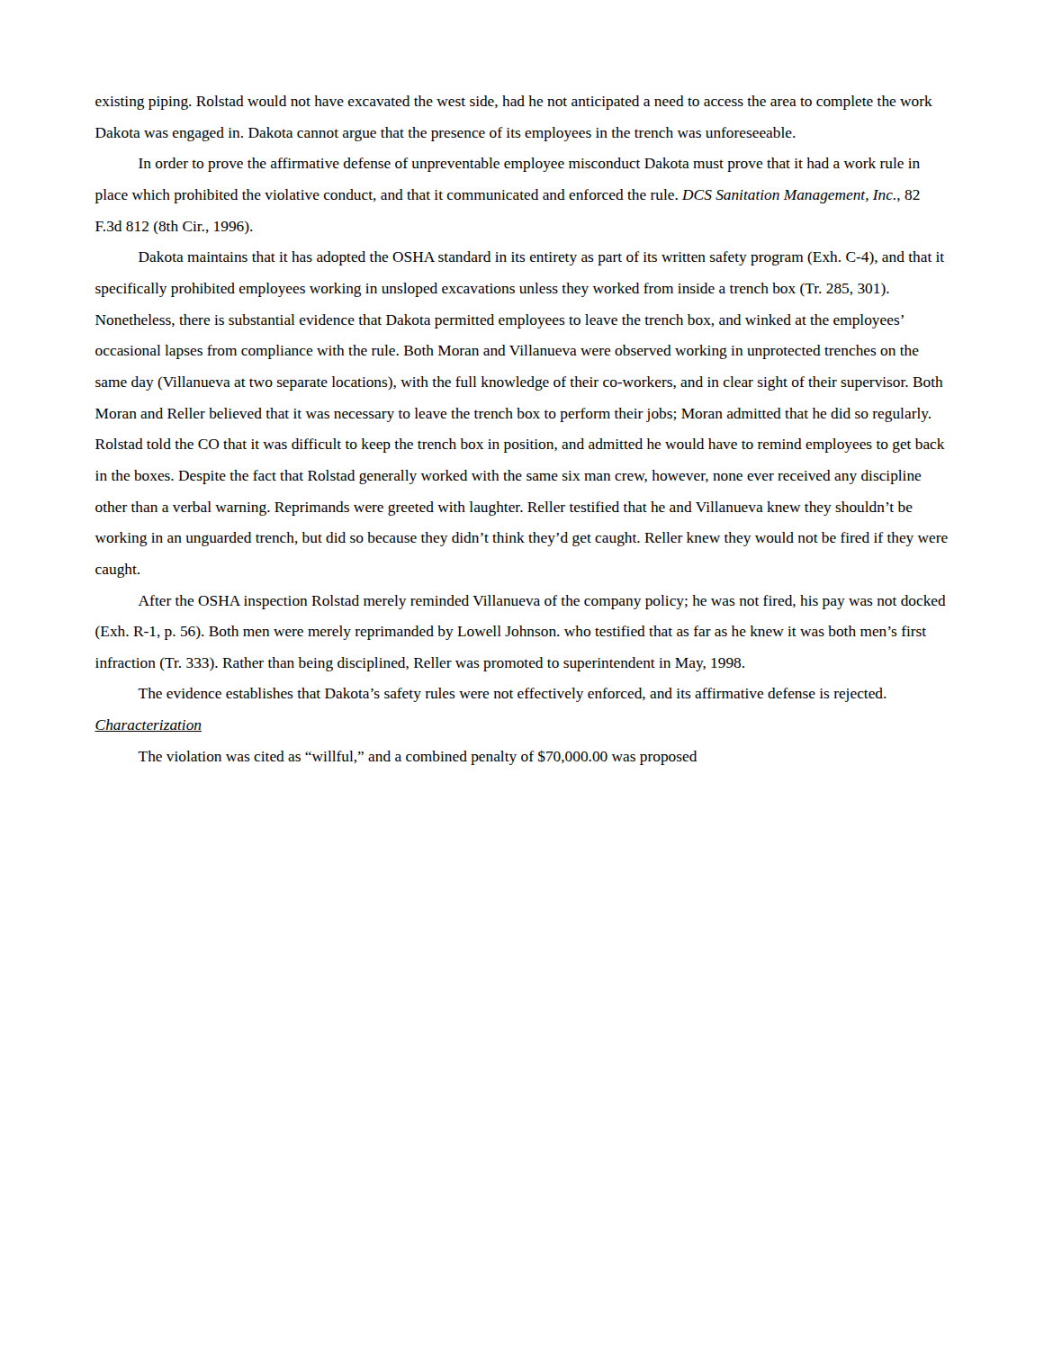existing piping. Rolstad would not have excavated the west side, had he not anticipated a need to access the area to complete the work Dakota was engaged in. Dakota cannot argue that the presence of its employees in the trench was unforeseeable.
In order to prove the affirmative defense of unpreventable employee misconduct Dakota must prove that it had a work rule in place which prohibited the violative conduct, and that it communicated and enforced the rule. DCS Sanitation Management, Inc., 82 F.3d 812 (8th Cir., 1996).
Dakota maintains that it has adopted the OSHA standard in its entirety as part of its written safety program (Exh. C-4), and that it specifically prohibited employees working in unsloped excavations unless they worked from inside a trench box (Tr. 285, 301). Nonetheless, there is substantial evidence that Dakota permitted employees to leave the trench box, and winked at the employees’ occasional lapses from compliance with the rule. Both Moran and Villanueva were observed working in unprotected trenches on the same day (Villanueva at two separate locations), with the full knowledge of their co-workers, and in clear sight of their supervisor. Both Moran and Reller believed that it was necessary to leave the trench box to perform their jobs; Moran admitted that he did so regularly. Rolstad told the CO that it was difficult to keep the trench box in position, and admitted he would have to remind employees to get back in the boxes. Despite the fact that Rolstad generally worked with the same six man crew, however, none ever received any discipline other than a verbal warning. Reprimands were greeted with laughter. Reller testified that he and Villanueva knew they shouldn’t be working in an unguarded trench, but did so because they didn’t think they’d get caught. Reller knew they would not be fired if they were caught.
After the OSHA inspection Rolstad merely reminded Villanueva of the company policy; he was not fired, his pay was not docked (Exh. R-1, p. 56). Both men were merely reprimanded by Lowell Johnson. who testified that as far as he knew it was both men’s first infraction (Tr. 333). Rather than being disciplined, Reller was promoted to superintendent in May, 1998.
The evidence establishes that Dakota’s safety rules were not effectively enforced, and its affirmative defense is rejected.
Characterization
The violation was cited as “willful,” and a combined penalty of $70,000.00 was proposed